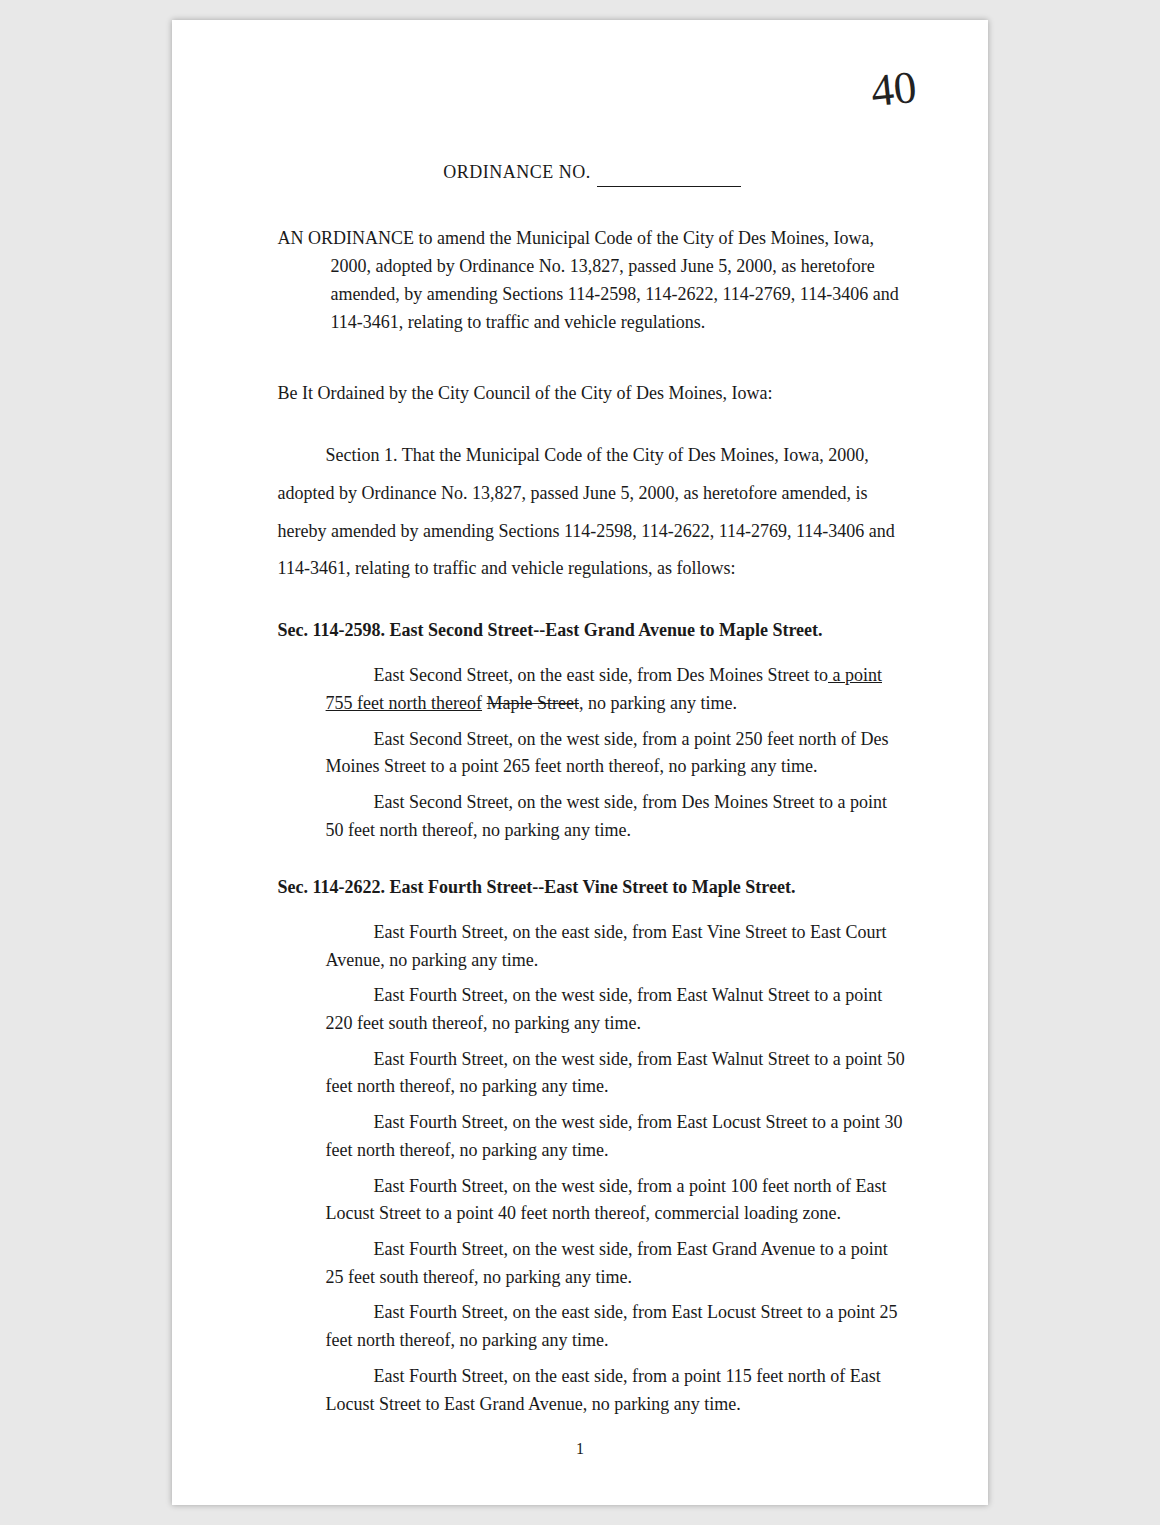40
ORDINANCE NO.
AN ORDINANCE to amend the Municipal Code of the City of Des Moines, Iowa, 2000, adopted by Ordinance No. 13,827, passed June 5, 2000, as heretofore amended, by amending Sections 114-2598, 114-2622, 114-2769, 114-3406 and 114-3461, relating to traffic and vehicle regulations.
Be It Ordained by the City Council of the City of Des Moines, Iowa:
Section 1. That the Municipal Code of the City of Des Moines, Iowa, 2000, adopted by Ordinance No. 13,827, passed June 5, 2000, as heretofore amended, is hereby amended by amending Sections 114-2598, 114-2622, 114-2769, 114-3406 and 114-3461, relating to traffic and vehicle regulations, as follows:
Sec. 114-2598. East Second Street--East Grand Avenue to Maple Street.
East Second Street, on the east side, from Des Moines Street to a point 755 feet north thereof Maple Street, no parking any time.
East Second Street, on the west side, from a point 250 feet north of Des Moines Street to a point 265 feet north thereof, no parking any time.
East Second Street, on the west side, from Des Moines Street to a point 50 feet north thereof, no parking any time.
Sec. 114-2622. East Fourth Street--East Vine Street to Maple Street.
East Fourth Street, on the east side, from East Vine Street to East Court Avenue, no parking any time.
East Fourth Street, on the west side, from East Walnut Street to a point 220 feet south thereof, no parking any time.
East Fourth Street, on the west side, from East Walnut Street to a point 50 feet north thereof, no parking any time.
East Fourth Street, on the west side, from East Locust Street to a point 30 feet north thereof, no parking any time.
East Fourth Street, on the west side, from a point 100 feet north of East Locust Street to a point 40 feet north thereof, commercial loading zone.
East Fourth Street, on the west side, from East Grand Avenue to a point 25 feet south thereof, no parking any time.
East Fourth Street, on the east side, from East Locust Street to a point 25 feet north thereof, no parking any time.
East Fourth Street, on the east side, from a point 115 feet north of East Locust Street to East Grand Avenue, no parking any time.
1